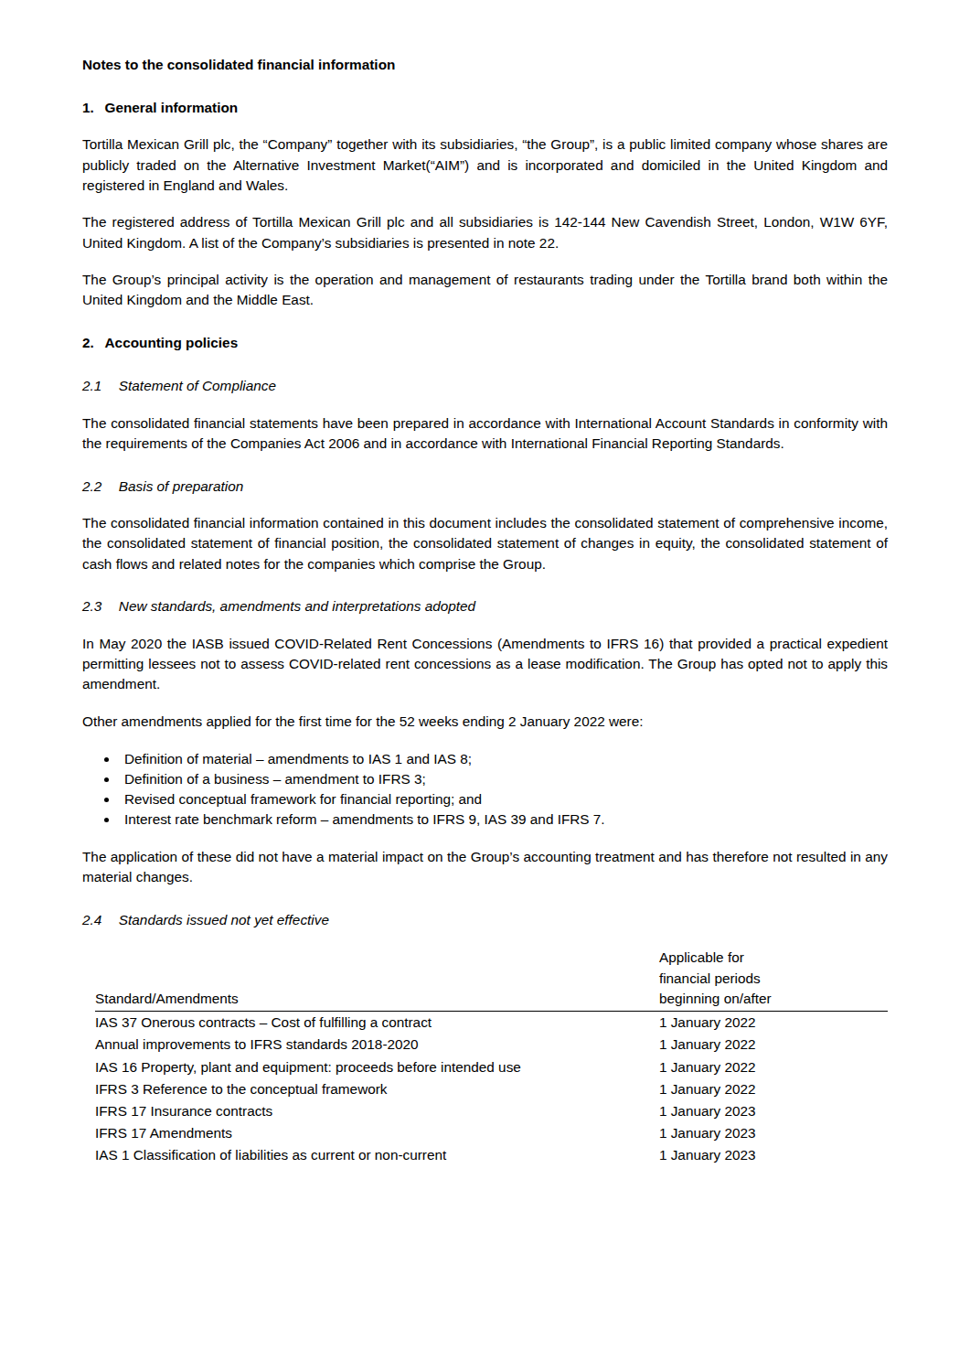Notes to the consolidated financial information
1. General information
Tortilla Mexican Grill plc, the “Company” together with its subsidiaries, “the Group”, is a public limited company whose shares are publicly traded on the Alternative Investment Market(“AIM”) and is incorporated and domiciled in the United Kingdom and registered in England and Wales.
The registered address of Tortilla Mexican Grill plc and all subsidiaries is 142-144 New Cavendish Street, London, W1W 6YF, United Kingdom. A list of the Company’s subsidiaries is presented in note 22.
The Group’s principal activity is the operation and management of restaurants trading under the Tortilla brand both within the United Kingdom and the Middle East.
2. Accounting policies
2.1 Statement of Compliance
The consolidated financial statements have been prepared in accordance with International Account Standards in conformity with the requirements of the Companies Act 2006 and in accordance with International Financial Reporting Standards.
2.2 Basis of preparation
The consolidated financial information contained in this document includes the consolidated statement of comprehensive income, the consolidated statement of financial position, the consolidated statement of changes in equity, the consolidated statement of cash flows and related notes for the companies which comprise the Group.
2.3 New standards, amendments and interpretations adopted
In May 2020 the IASB issued COVID-Related Rent Concessions (Amendments to IFRS 16) that provided a practical expedient permitting lessees not to assess COVID-related rent concessions as a lease modification. The Group has opted not to apply this amendment.
Other amendments applied for the first time for the 52 weeks ending 2 January 2022 were:
Definition of material – amendments to IAS 1 and IAS 8;
Definition of a business – amendment to IFRS 3;
Revised conceptual framework for financial reporting; and
Interest rate benchmark reform – amendments to IFRS 9, IAS 39 and IFRS 7.
The application of these did not have a material impact on the Group’s accounting treatment and has therefore not resulted in any material changes.
2.4 Standards issued not yet effective
| Standard/Amendments | Applicable for financial periods beginning on/after |
| IAS 37 Onerous contracts – Cost of fulfilling a contract | 1 January 2022 |
| Annual improvements to IFRS standards 2018-2020 | 1 January 2022 |
| IAS 16 Property, plant and equipment: proceeds before intended use | 1 January 2022 |
| IFRS 3 Reference to the conceptual framework | 1 January 2022 |
| IFRS 17 Insurance contracts | 1 January 2023 |
| IFRS 17 Amendments | 1 January 2023 |
| IAS 1 Classification of liabilities as current or non-current | 1 January 2023 |